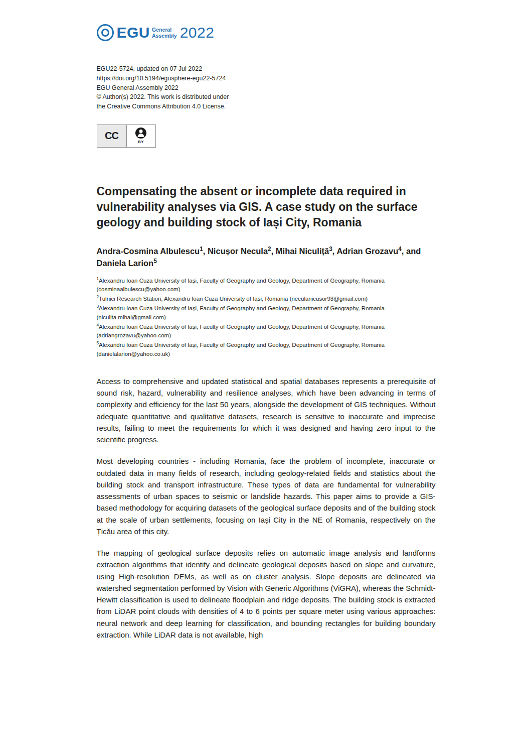EGU General
Assembly 2022
EGU22-5724, updated on 07 Jul 2022
https://doi.org/10.5194/egusphere-egu22-5724
EGU General Assembly 2022
© Author(s) 2022. This work is distributed under
the Creative Commons Attribution 4.0 License.
CC
BY
Compensating the absent or incomplete data required in vulnerability analyses via GIS. A case study on the surface geology and building stock of Iași City, Romania
Andra-Cosmina Albulescu1, Nicușor Necula2, Mihai Niculiță3, Adrian Grozavu4, and Daniela Larion5
1Alexandru Ioan Cuza University of Iași, Faculty of Geography and Geology, Department of Geography, Romania (cosminaalbulescu@yahoo.com)
2Tulnici Research Station, Alexandru Ioan Cuza University of Iasi, Romania (neculanicusor93@gmail.com)
3Alexandru Ioan Cuza University of Iași, Faculty of Geography and Geology, Department of Geography, Romania (niculita.mihai@gmail.com)
4Alexandru Ioan Cuza University of Iași, Faculty of Geography and Geology, Department of Geography, Romania (adriangrozavu@yahoo.com)
5Alexandru Ioan Cuza University of Iași, Faculty of Geography and Geology, Department of Geography, Romania (danielalarion@yahoo.co.uk)
Access to comprehensive and updated statistical and spatial databases represents a prerequisite of sound risk, hazard, vulnerability and resilience analyses, which have been advancing in terms of complexity and efficiency for the last 50 years, alongside the development of GIS techniques. Without adequate quantitative and qualitative datasets, research is sensitive to inaccurate and imprecise results, failing to meet the requirements for which it was designed and having zero input to the scientific progress.
Most developing countries - including Romania, face the problem of incomplete, inaccurate or outdated data in many fields of research, including geology-related fields and statistics about the building stock and transport infrastructure. These types of data are fundamental for vulnerability assessments of urban spaces to seismic or landslide hazards. This paper aims to provide a GIS-based methodology for acquiring datasets of the geological surface deposits and of the building stock at the scale of urban settlements, focusing on Iași City in the NE of Romania, respectively on the Țicău area of this city.
The mapping of geological surface deposits relies on automatic image analysis and landforms extraction algorithms that identify and delineate geological deposits based on slope and curvature, using High-resolution DEMs, as well as on cluster analysis. Slope deposits are delineated via watershed segmentation performed by Vision with Generic Algorithms (ViGRA), whereas the Schmidt-Hewitt classification is used to delineate floodplain and ridge deposits. The building stock is extracted from LiDAR point clouds with densities of 4 to 6 points per square meter using various approaches: neural network and deep learning for classification, and bounding rectangles for building boundary extraction. While LiDAR data is not available, high